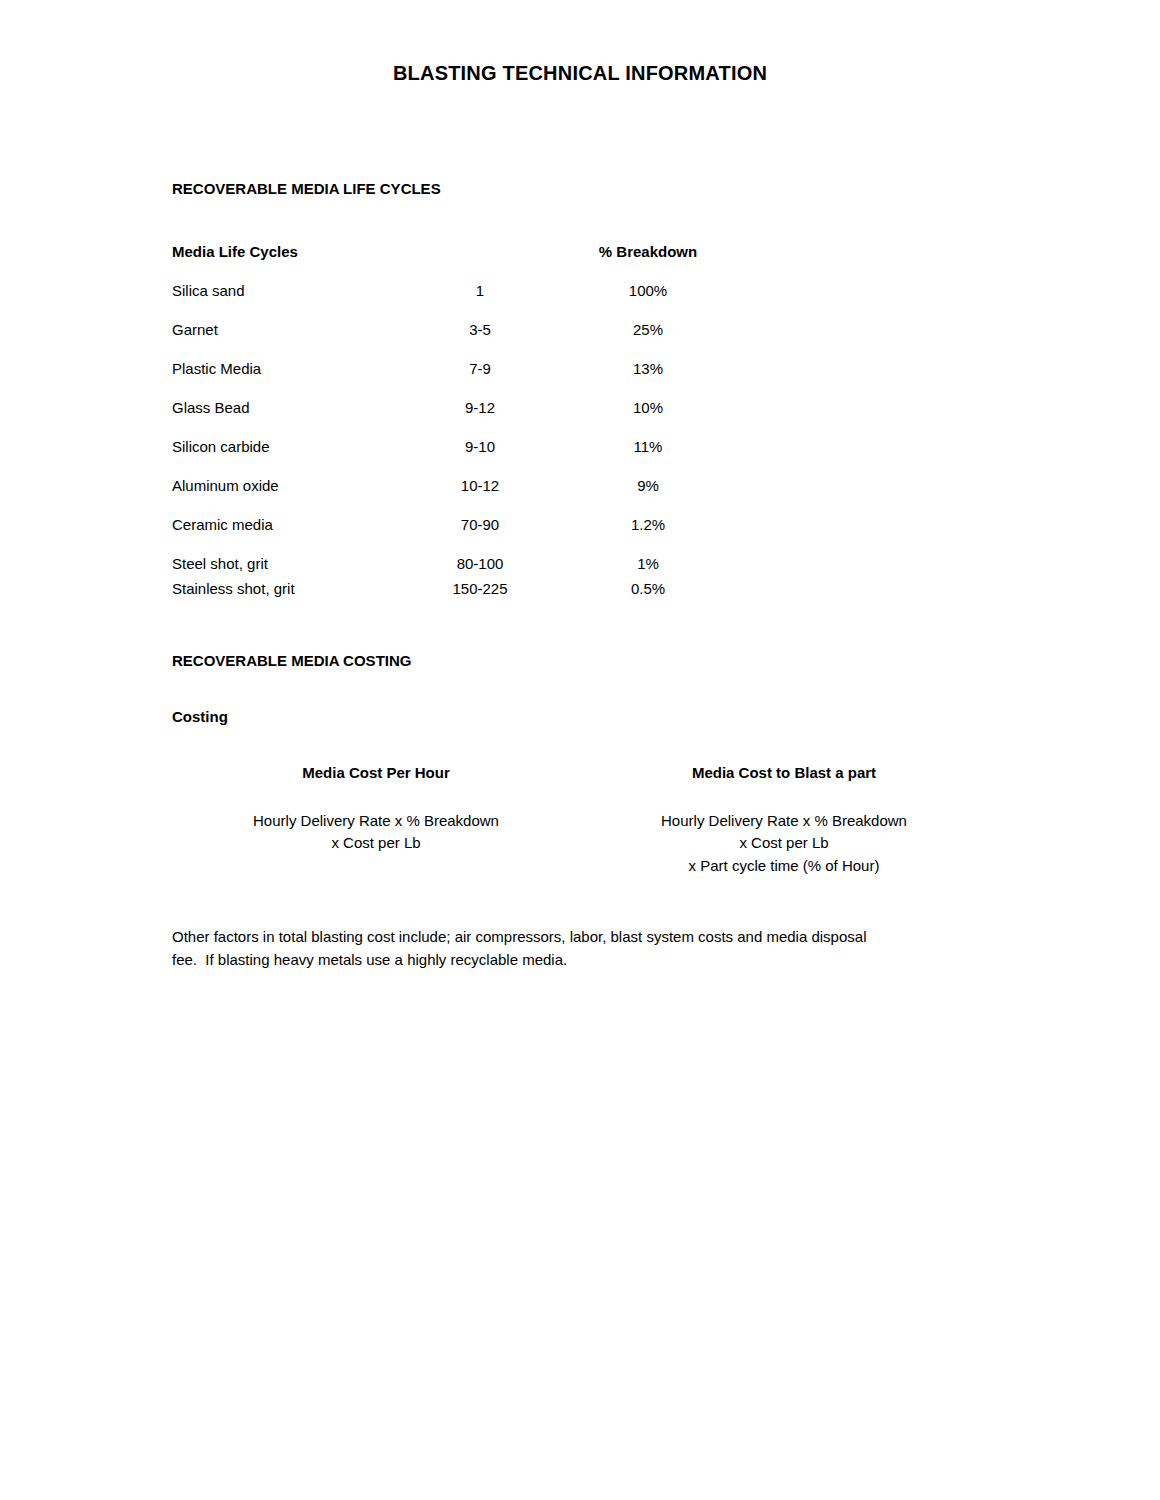BLASTING TECHNICAL INFORMATION
RECOVERABLE MEDIA LIFE CYCLES
| Media Life Cycles | | % Breakdown |
| --- | --- | --- |
| Silica sand | 1 | 100% |
| Garnet | 3-5 | 25% |
| Plastic Media | 7-9 | 13% |
| Glass Bead | 9-12 | 10% |
| Silicon carbide | 9-10 | 11% |
| Aluminum oxide | 10-12 | 9% |
| Ceramic media | 70-90 | 1.2% |
| Steel shot, grit | 80-100 | 1% |
| Stainless shot, grit | 150-225 | 0.5% |
RECOVERABLE MEDIA COSTING
Costing
| Media Cost Per Hour | Media Cost to Blast a part |
| --- | --- |
| Hourly Delivery Rate x % Breakdown x Cost per Lb | Hourly Delivery Rate x % Breakdown x Cost per Lb x Part cycle time (% of Hour) |
Other factors in total blasting cost include; air compressors, labor, blast system costs and media disposal fee. If blasting heavy metals use a highly recyclable media.